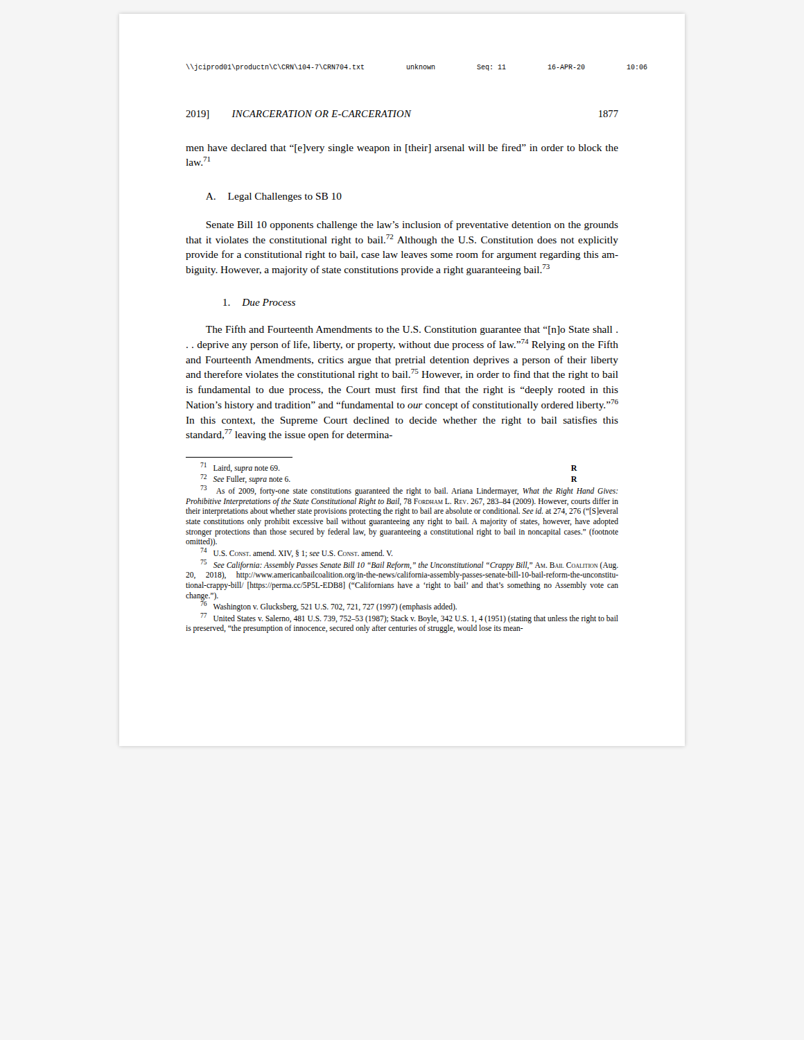\\jciprod01\productn\C\CRN\104-7\CRN704.txt unknown Seq: 11 16-APR-20 10:06
2019] Incarceration or E-Carceration 1877
men have declared that “[e]very single weapon in [their] arsenal will be fired” in order to block the law.71
A. Legal Challenges to SB 10
Senate Bill 10 opponents challenge the law’s inclusion of preventative detention on the grounds that it violates the constitutional right to bail.72 Although the U.S. Constitution does not explicitly provide for a constitutional right to bail, case law leaves some room for argument regarding this ambiguity. However, a majority of state constitutions provide a right guaranteeing bail.73
1. Due Process
The Fifth and Fourteenth Amendments to the U.S. Constitution guarantee that “[n]o State shall . . . deprive any person of life, liberty, or property, without due process of law.”74 Relying on the Fifth and Fourteenth Amendments, critics argue that pretrial detention deprives a person of their liberty and therefore violates the constitutional right to bail.75 However, in order to find that the right to bail is fundamental to due process, the Court must first find that the right is “deeply rooted in this Nation’s history and tradition” and “fundamental to our concept of constitutionally ordered liberty.”76 In this context, the Supreme Court declined to decide whether the right to bail satisfies this standard,77 leaving the issue open for determina-
71 Laird, supra note 69.R
72 See Fuller, supra note 6.R
73 As of 2009, forty-one state constitutions guaranteed the right to bail. Ariana Lindermayer, What the Right Hand Gives: Prohibitive Interpretations of the State Constitutional Right to Bail, 78 Fordham L. Rev. 267, 283–84 (2009). However, courts differ in their interpretations about whether state provisions protecting the right to bail are absolute or conditional. See id. at 274, 276 (“[S]everal state constitutions only prohibit excessive bail without guaranteeing any right to bail. A majority of states, however, have adopted stronger protections than those secured by federal law, by guaranteeing a constitutional right to bail in noncapital cases.” (footnote omitted)).
74 U.S. Const. amend. XIV, § 1; see U.S. Const. amend. V.
75 See California: Assembly Passes Senate Bill 10 “Bail Reform,” the Unconstitutional “Crappy Bill,” Am. Bail Coalition (Aug. 20, 2018), http://www.americanbailcoalition.org/in-the-news/california-assembly-passes-senate-bill-10-bail-reform-the-unconstitutional-crappy-bill/ [https://perma.cc/5P5L-EDB8] (“Californians have a ‘right to bail’ and that’s something no Assembly vote can change.”).
76 Washington v. Glucksberg, 521 U.S. 702, 721, 727 (1997) (emphasis added).
77 United States v. Salerno, 481 U.S. 739, 752–53 (1987); Stack v. Boyle, 342 U.S. 1, 4 (1951) (stating that unless the right to bail is preserved, “the presumption of innocence, secured only after centuries of struggle, would lose its mean-